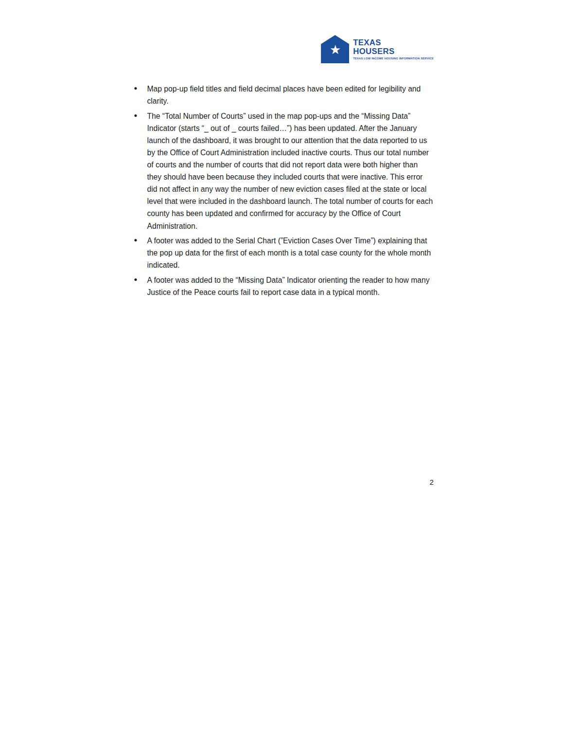TEXAS HOUSERS TEXAS LOW INCOME HOUSING INFORMATION SERVICE
Map pop-up field titles and field decimal places have been edited for legibility and clarity.
The “Total Number of Courts” used in the map pop-ups and the “Missing Data” Indicator (starts “_ out of _ courts failed…”) has been updated. After the January launch of the dashboard, it was brought to our attention that the data reported to us by the Office of Court Administration included inactive courts. Thus our total number of courts and the number of courts that did not report data were both higher than they should have been because they included courts that were inactive. This error did not affect in any way the number of new eviction cases filed at the state or local level that were included in the dashboard launch. The total number of courts for each county has been updated and confirmed for accuracy by the Office of Court Administration.
A footer was added to the Serial Chart (”Eviction Cases Over Time”) explaining that the pop up data for the first of each month is a total case county for the whole month indicated.
A footer was added to the “Missing Data” Indicator orienting the reader to how many Justice of the Peace courts fail to report case data in a typical month.
2